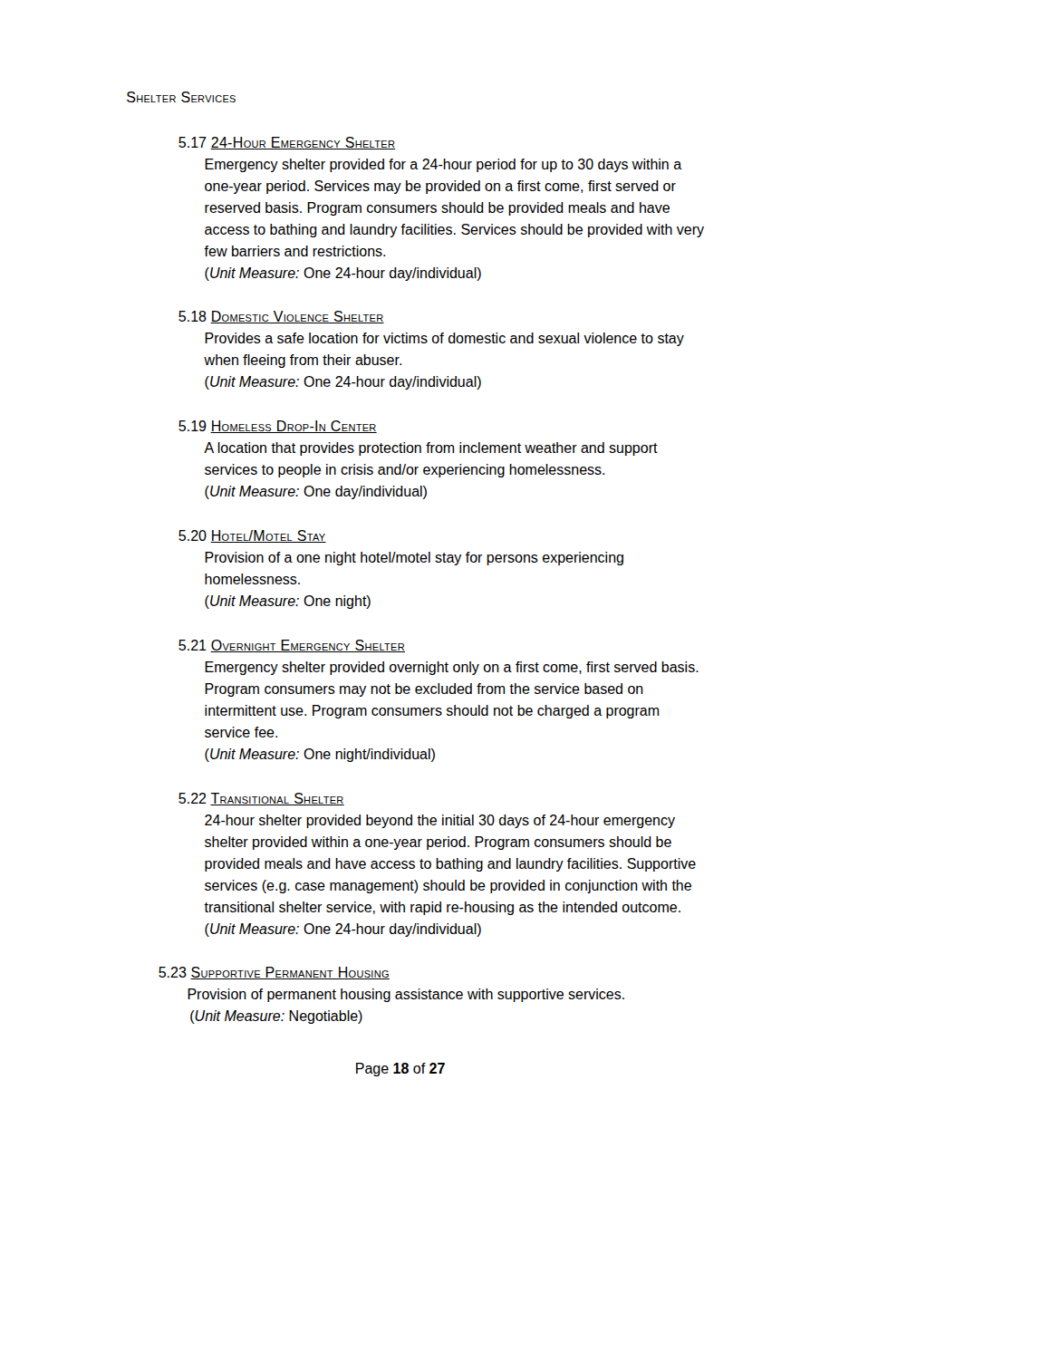Shelter Services
5.17 24-Hour Emergency Shelter
Emergency shelter provided for a 24-hour period for up to 30 days within a one-year period. Services may be provided on a first come, first served or reserved basis. Program consumers should be provided meals and have access to bathing and laundry facilities. Services should be provided with very few barriers and restrictions.
(Unit Measure: One 24-hour day/individual)
5.18 Domestic Violence Shelter
Provides a safe location for victims of domestic and sexual violence to stay when fleeing from their abuser.
(Unit Measure: One 24-hour day/individual)
5.19 Homeless Drop-In Center
A location that provides protection from inclement weather and support services to people in crisis and/or experiencing homelessness.
(Unit Measure: One day/individual)
5.20 Hotel/Motel Stay
Provision of a one night hotel/motel stay for persons experiencing homelessness.
(Unit Measure: One night)
5.21 Overnight Emergency Shelter
Emergency shelter provided overnight only on a first come, first served basis. Program consumers may not be excluded from the service based on intermittent use. Program consumers should not be charged a program service fee.
(Unit Measure: One night/individual)
5.22 Transitional Shelter
24-hour shelter provided beyond the initial 30 days of 24-hour emergency shelter provided within a one-year period. Program consumers should be provided meals and have access to bathing and laundry facilities. Supportive services (e.g. case management) should be provided in conjunction with the transitional shelter service, with rapid re-housing as the intended outcome.
(Unit Measure: One 24-hour day/individual)
5.23 Supportive Permanent Housing
Provision of permanent housing assistance with supportive services.
(Unit Measure: Negotiable)
Page 18 of 27